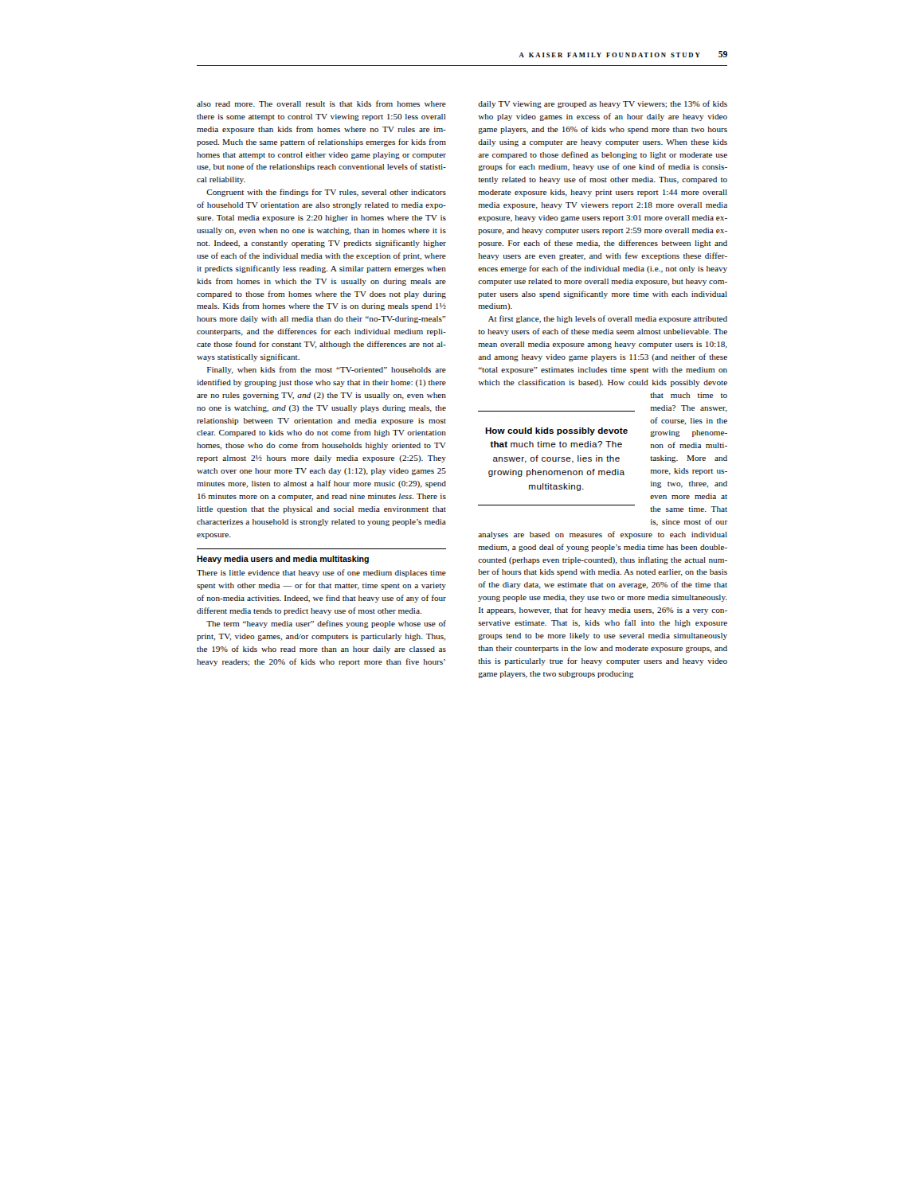A Kaiser Family Foundation Study 59
also read more. The overall result is that kids from homes where there is some attempt to control TV viewing report 1:50 less overall media exposure than kids from homes where no TV rules are imposed. Much the same pattern of relationships emerges for kids from homes that attempt to control either video game playing or computer use, but none of the relationships reach conventional levels of statistical reliability.
Congruent with the findings for TV rules, several other indicators of household TV orientation are also strongly related to media exposure. Total media exposure is 2:20 higher in homes where the TV is usually on, even when no one is watching, than in homes where it is not. Indeed, a constantly operating TV predicts significantly higher use of each of the individual media with the exception of print, where it predicts significantly less reading. A similar pattern emerges when kids from homes in which the TV is usually on during meals are compared to those from homes where the TV does not play during meals. Kids from homes where the TV is on during meals spend 1½ hours more daily with all media than do their “no-TV-during-meals” counterparts, and the differences for each individual medium replicate those found for constant TV, although the differences are not always statistically significant.
Finally, when kids from the most “TV-oriented” households are identified by grouping just those who say that in their home: (1) there are no rules governing TV, and (2) the TV is usually on, even when no one is watching, and (3) the TV usually plays during meals, the relationship between TV orientation and media exposure is most clear. Compared to kids who do not come from high TV orientation homes, those who do come from households highly oriented to TV report almost 2½ hours more daily media exposure (2:25). They watch over one hour more TV each day (1:12), play video games 25 minutes more, listen to almost a half hour more music (0:29), spend 16 minutes more on a computer, and read nine minutes less. There is little question that the physical and social media environment that characterizes a household is strongly related to young people’s media exposure.
Heavy media users and media multitasking
There is little evidence that heavy use of one medium displaces time spent with other media — or for that matter, time spent on a variety of non-media activities. Indeed, we find that heavy use of any of four different media tends to predict heavy use of most other media.
The term “heavy media user” defines young people whose use of print, TV, video games, and/or computers is particularly high. Thus, the 19% of kids who read more than an hour daily are classed as heavy readers; the 20% of kids who report more than five hours’ daily TV viewing are grouped as heavy TV viewers; the 13% of kids who play video games in excess of an hour daily are heavy video game players, and the 16% of kids who spend more than two hours daily using a computer are heavy computer users. When these kids are compared to those defined as belonging to light or moderate use groups for each medium, heavy use of one kind of media is consistently related to heavy use of most other media. Thus, compared to moderate exposure kids, heavy print users report 1:44 more overall media exposure, heavy TV viewers report 2:18 more overall media exposure, heavy video game users report 3:01 more overall media exposure, and heavy computer users report 2:59 more overall media exposure. For each of these media, the differences between light and heavy users are even greater, and with few exceptions these differences emerge for each of the individual media (i.e., not only is heavy computer use related to more overall media exposure, but heavy computer users also spend significantly more time with each individual medium).
At first glance, the high levels of overall media exposure attributed to heavy users of each of these media seem almost unbelievable. The mean overall media exposure among heavy computer users is 10:18, and among heavy video game players is 11:53 (and neither of these “total exposure” estimates includes time spent with the medium on which the classification is based). How could kids possibly devote that much time to media? The answer, of course, lies in the growing phenomenon of media multitasking. How could kids possibly devote that much time to media? The answer, of course, lies in the growing phenomenon of media multitasking. More and more, kids report using two, three, and even more media at the same time. That is, since most of our analyses are based on measures of exposure to each individual medium, a good deal of young people’s media time has been double-counted (perhaps even triple-counted), thus inflating the actual number of hours that kids spend with media. As noted earlier, on the basis of the diary data, we estimate that on average, 26% of the time that young people use media, they use two or more media simultaneously. It appears, however, that for heavy media users, 26% is a very conservative estimate. That is, kids who fall into the high exposure groups tend to be more likely to use several media simultaneously than their counterparts in the low and moderate exposure groups, and this is particularly true for heavy computer users and heavy video game players, the two subgroups producing